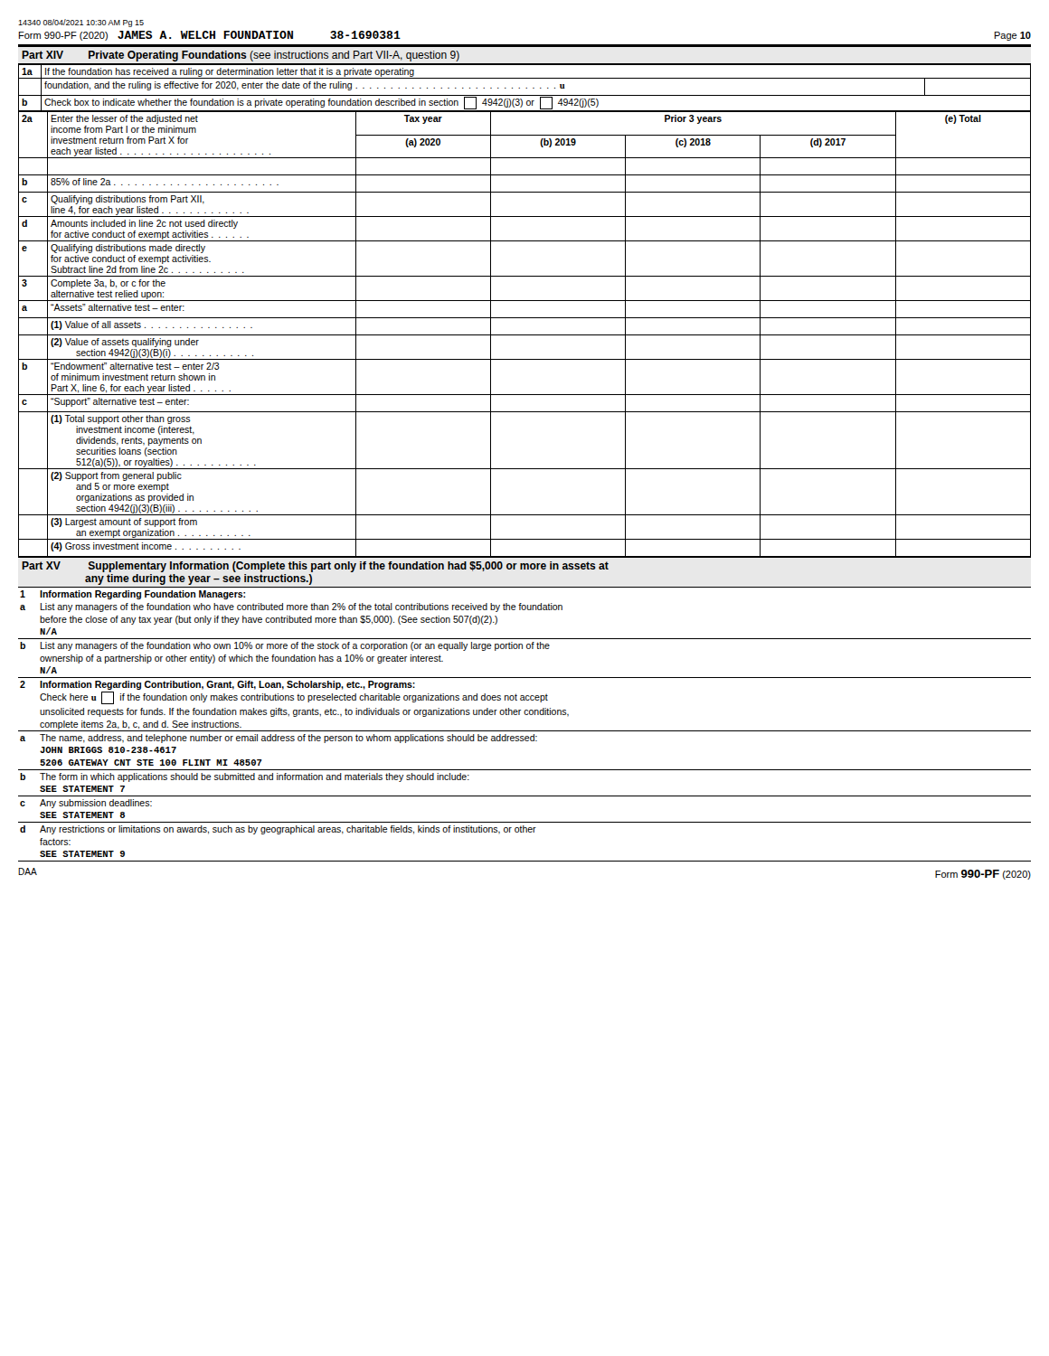14340 08/04/2021 10:30 AM Pg 15
Form 990-PF (2020) JAMES A. WELCH FOUNDATION 38-1690381 Page 10
Part XIV Private Operating Foundations (see instructions and Part VII-A, question 9)
| 1a | If the foundation has received a ruling or determination letter that it is a private operating |
| | foundation, and the ruling is effective for 2020, enter the date of the ruling . . . . . . . . . . . . . . . . . . . . . . . . . . . . . u | |
| b | Check box to indicate whether the foundation is a private operating foundation described in section 4942(j)(3) or 4942(j)(5) |
| 2a | Enter the lesser of the adjusted net income from Part I or the minimum investment return from Part X for each year listed . . . . . . . . . . . . . . . . . . . . . . | Tax year | Prior 3 years | (e) Total |
| (a) 2020 | (b) 2019 | (c) 2018 | (d) 2017 |
| b | 85% of line 2a . . . . . . . . . . . . . . . . . . . . . . . . | | | | | |
| c | Qualifying distributions from Part XII, line 4, for each year listed . . . . . . . . . . . . . | | | | | |
| d | Amounts included in line 2c not used directly for active conduct of exempt activities . . . . . . | | | | | |
| e | Qualifying distributions made directly for active conduct of exempt activities. Subtract line 2d from line 2c . . . . . . . . . . . | | | | | |
| 3 | Complete 3a, b, or c for the alternative test relied upon: | | | | | |
| a | “Assets” alternative test – enter: | | | | | |
| | (1) Value of all assets . . . . . . . . . . . . . . . . | | | | | |
| | (2) Value of assets qualifying under section 4942(j)(3)(B)(i) . . . . . . . . . . . . | | | | | |
| b | “Endowment” alternative test – enter 2/3 of minimum investment return shown in Part X, line 6, for each year listed . . . . . . | | | | | |
| c | “Support” alternative test – enter: | | | | | |
| | (1) Total support other than gross investment income (interest, dividends, rents, payments on securities loans (section 512(a)(5)), or royalties) . . . . . . . . . . . . | | | | | |
| | (2) Support from general public and 5 or more exempt organizations as provided in section 4942(j)(3)(B)(iii) . . . . . . . . . . . . | | | | | |
| | (3) Largest amount of support from an exempt organization . . . . . . . . . . . | | | | | |
| | (4) Gross investment income . . . . . . . . . . | | | | | |
Part XV Supplementary Information (Complete this part only if the foundation had $5,000 or more in assets at
any time during the year – see instructions.)
| 1 | Information Regarding Foundation Managers: |
| a | List any managers of the foundation who have contributed more than 2% of the total contributions received by the foundation |
| | before the close of any tax year (but only if they have contributed more than $5,000). (See section 507(d)(2).) |
| | N/A |
| b | List any managers of the foundation who own 10% or more of the stock of a corporation (or an equally large portion of the |
| | ownership of a partnership or other entity) of which the foundation has a 10% or greater interest. |
| | N/A |
| 2 | Information Regarding Contribution, Grant, Gift, Loan, Scholarship, etc., Programs: |
| | Check here u if the foundation only makes contributions to preselected charitable organizations and does not accept |
| | unsolicited requests for funds. If the foundation makes gifts, grants, etc., to individuals or organizations under other conditions, |
| | complete items 2a, b, c, and d. See instructions. |
| a | The name, address, and telephone number or email address of the person to whom applications should be addressed: |
| | JOHN BRIGGS 810-238-4617 |
| | 5206 GATEWAY CNT STE 100 FLINT MI 48507 |
| b | The form in which applications should be submitted and information and materials they should include: |
| | SEE STATEMENT 7 |
| c | Any submission deadlines: |
| | SEE STATEMENT 8 |
| d | Any restrictions or limitations on awards, such as by geographical areas, charitable fields, kinds of institutions, or other |
| | factors: |
| | SEE STATEMENT 9 |
DAA Form 990-PF (2020)